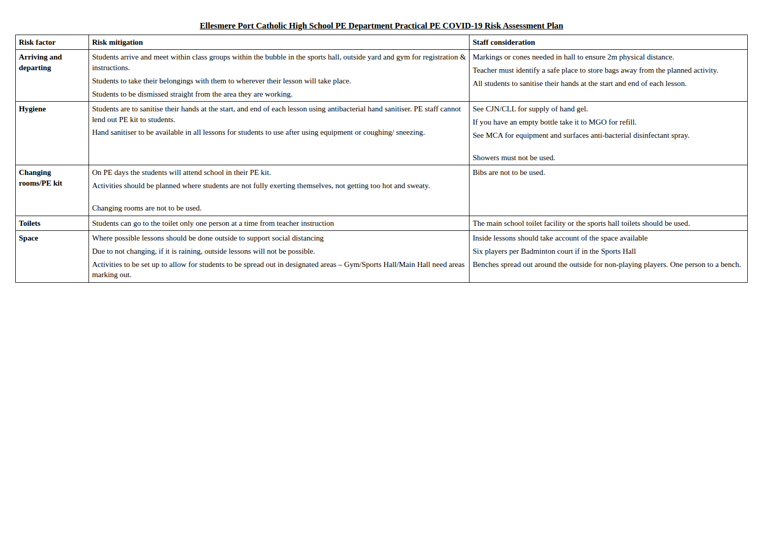Ellesmere Port Catholic High School PE Department Practical PE COVID-19 Risk Assessment Plan
| Risk factor | Risk mitigation | Staff consideration |
| --- | --- | --- |
| Arriving and departing | Students arrive and meet within class groups within the bubble in the sports hall, outside yard and gym for registration & instructions. Students to take their belongings with them to wherever their lesson will take place. Students to be dismissed straight from the area they are working. | Markings or cones needed in hall to ensure 2m physical distance. Teacher must identify a safe place to store bags away from the planned activity. All students to sanitise their hands at the start and end of each lesson. |
| Hygiene | Students are to sanitise their hands at the start, and end of each lesson using antibacterial hand sanitiser. PE staff cannot lend out PE kit to students. Hand sanitiser to be available in all lessons for students to use after using equipment or coughing/ sneezing. | See CJN/CLL for supply of hand gel. If you have an empty bottle take it to MGO for refill. See MCA for equipment and surfaces anti-bacterial disinfectant spray. Showers must not be used. |
| Changing rooms/PE kit | On PE days the students will attend school in their PE kit. Activities should be planned where students are not fully exerting themselves, not getting too hot and sweaty. Changing rooms are not to be used. | Bibs are not to be used. |
| Toilets | Students can go to the toilet only one person at a time from teacher instruction | The main school toilet facility or the sports hall toilets should be used. |
| Space | Where possible lessons should be done outside to support social distancing Due to not changing, if it is raining, outside lessons will not be possible. Activities to be set up to allow for students to be spread out in designated areas – Gym/Sports Hall/Main Hall need areas marking out. | Inside lessons should take account of the space available Six players per Badminton court if in the Sports Hall Benches spread out around the outside for non-playing players. One person to a bench. |